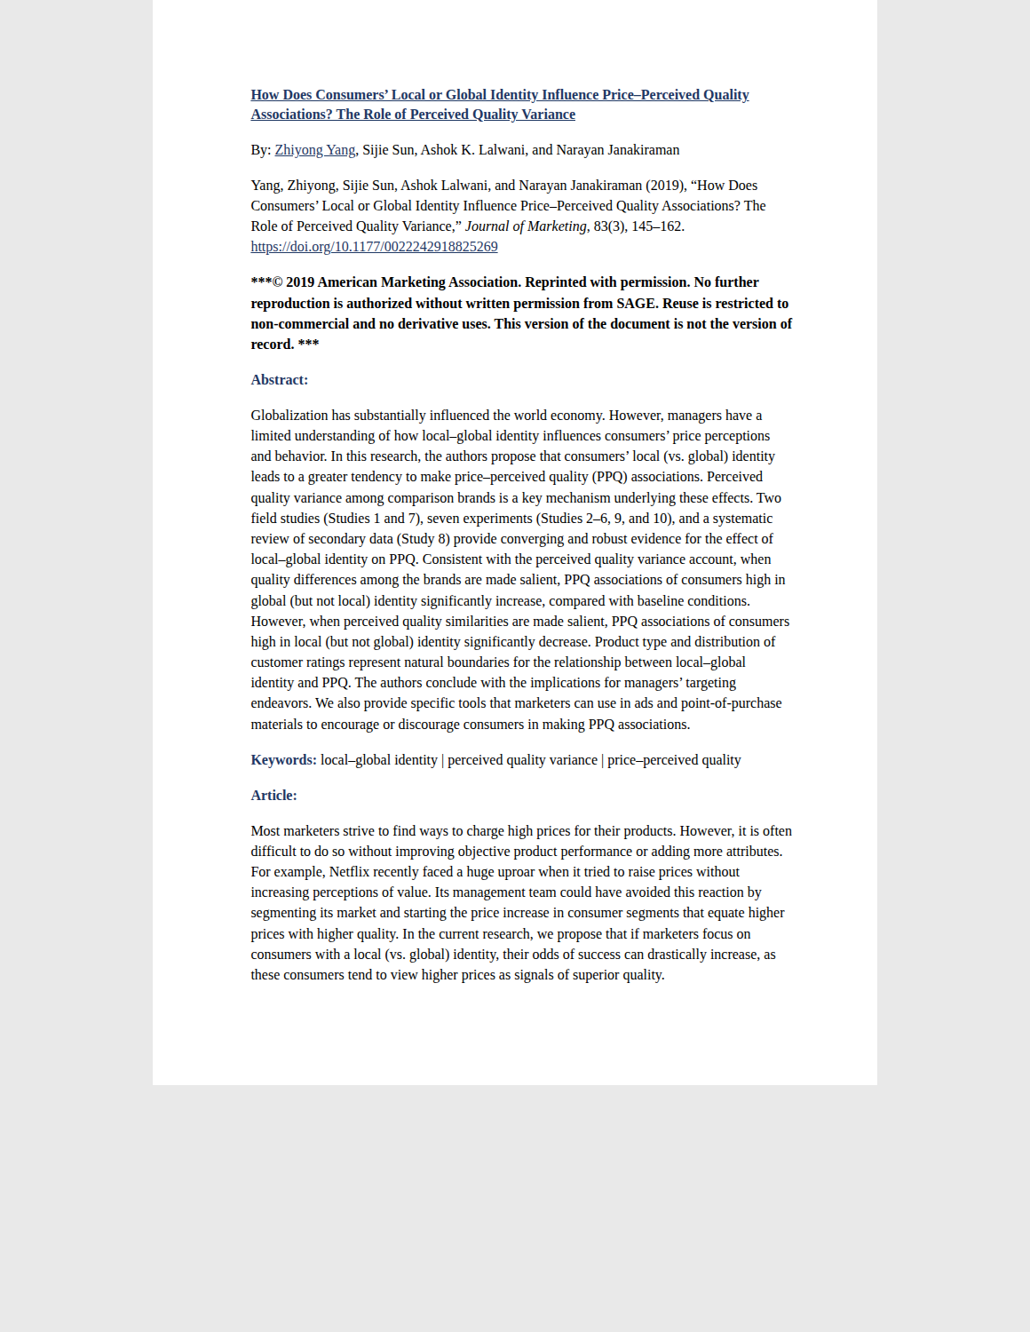How Does Consumers’ Local or Global Identity Influence Price–Perceived Quality Associations? The Role of Perceived Quality Variance
By: Zhiyong Yang, Sijie Sun, Ashok K. Lalwani, and Narayan Janakiraman
Yang, Zhiyong, Sijie Sun, Ashok Lalwani, and Narayan Janakiraman (2019), “How Does Consumers’ Local or Global Identity Influence Price–Perceived Quality Associations? The Role of Perceived Quality Variance,” Journal of Marketing, 83(3), 145–162. https://doi.org/10.1177/0022242918825269
***© 2019 American Marketing Association. Reprinted with permission. No further reproduction is authorized without written permission from SAGE. Reuse is restricted to non-commercial and no derivative uses. This version of the document is not the version of record. ***
Abstract:
Globalization has substantially influenced the world economy. However, managers have a limited understanding of how local–global identity influences consumers’ price perceptions and behavior. In this research, the authors propose that consumers’ local (vs. global) identity leads to a greater tendency to make price–perceived quality (PPQ) associations. Perceived quality variance among comparison brands is a key mechanism underlying these effects. Two field studies (Studies 1 and 7), seven experiments (Studies 2–6, 9, and 10), and a systematic review of secondary data (Study 8) provide converging and robust evidence for the effect of local–global identity on PPQ. Consistent with the perceived quality variance account, when quality differences among the brands are made salient, PPQ associations of consumers high in global (but not local) identity significantly increase, compared with baseline conditions. However, when perceived quality similarities are made salient, PPQ associations of consumers high in local (but not global) identity significantly decrease. Product type and distribution of customer ratings represent natural boundaries for the relationship between local–global identity and PPQ. The authors conclude with the implications for managers’ targeting endeavors. We also provide specific tools that marketers can use in ads and point-of-purchase materials to encourage or discourage consumers in making PPQ associations.
Keywords: local–global identity | perceived quality variance | price–perceived quality
Article:
Most marketers strive to find ways to charge high prices for their products. However, it is often difficult to do so without improving objective product performance or adding more attributes. For example, Netflix recently faced a huge uproar when it tried to raise prices without increasing perceptions of value. Its management team could have avoided this reaction by segmenting its market and starting the price increase in consumer segments that equate higher prices with higher quality. In the current research, we propose that if marketers focus on consumers with a local (vs. global) identity, their odds of success can drastically increase, as these consumers tend to view higher prices as signals of superior quality.